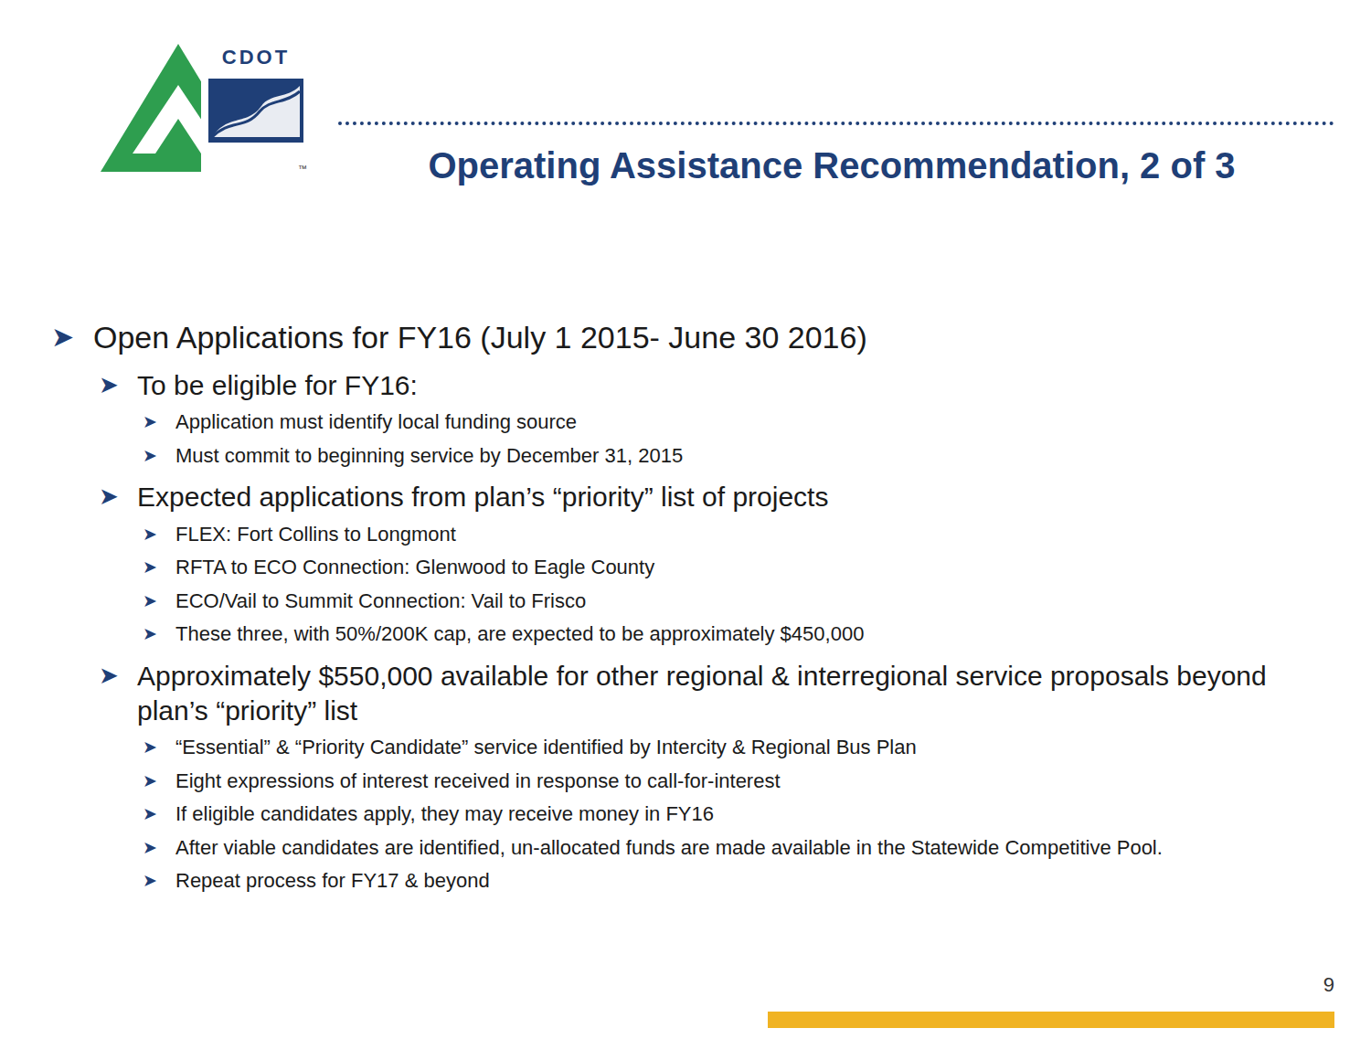CDOT ™
Operating Assistance Recommendation, 2 of 3
Open Applications for FY16 (July 1 2015- June 30 2016)
To be eligible for FY16:
Application must identify local funding source
Must commit to beginning service by December 31, 2015
Expected applications from plan’s “priority” list of projects
FLEX: Fort Collins to Longmont
RFTA to ECO Connection: Glenwood to Eagle County
ECO/Vail to Summit Connection: Vail to Frisco
These three, with 50%/200K cap, are expected to be approximately $450,000
Approximately $550,000 available for other regional & interregional service proposals beyond plan’s “priority” list
“Essential” & “Priority Candidate” service identified by Intercity & Regional Bus Plan
Eight expressions of interest received in response to call-for-interest
If eligible candidates apply, they may receive money in FY16
After viable candidates are identified, un-allocated funds are made available in the Statewide Competitive Pool.
Repeat process for FY17 & beyond
9